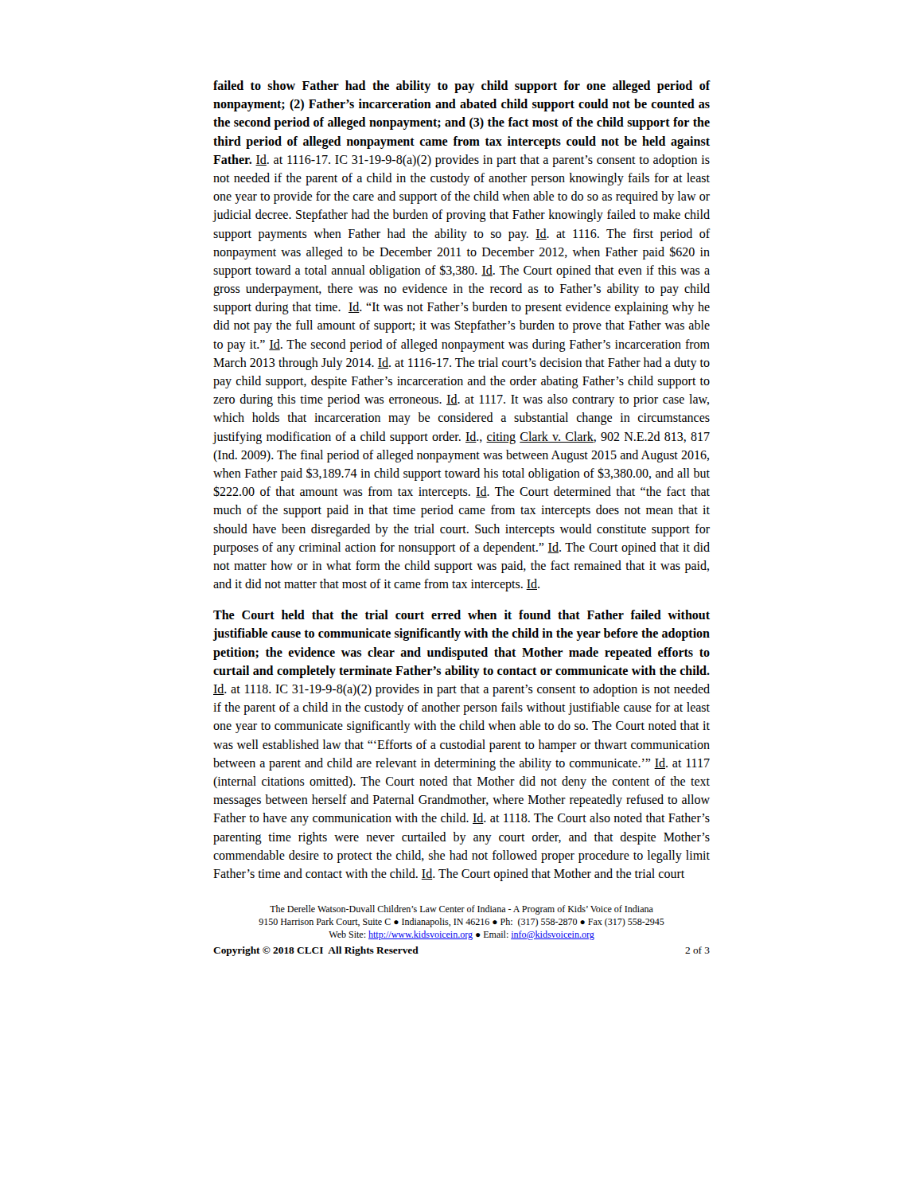failed to show Father had the ability to pay child support for one alleged period of nonpayment; (2) Father’s incarceration and abated child support could not be counted as the second period of alleged nonpayment; and (3) the fact most of the child support for the third period of alleged nonpayment came from tax intercepts could not be held against Father. Id. at 1116-17. IC 31-19-9-8(a)(2) provides in part that a parent’s consent to adoption is not needed if the parent of a child in the custody of another person knowingly fails for at least one year to provide for the care and support of the child when able to do so as required by law or judicial decree. Stepfather had the burden of proving that Father knowingly failed to make child support payments when Father had the ability to so pay. Id. at 1116. The first period of nonpayment was alleged to be December 2011 to December 2012, when Father paid $620 in support toward a total annual obligation of $3,380. Id. The Court opined that even if this was a gross underpayment, there was no evidence in the record as to Father’s ability to pay child support during that time. Id. “It was not Father’s burden to present evidence explaining why he did not pay the full amount of support; it was Stepfather’s burden to prove that Father was able to pay it.” Id. The second period of alleged nonpayment was during Father’s incarceration from March 2013 through July 2014. Id. at 1116-17. The trial court’s decision that Father had a duty to pay child support, despite Father’s incarceration and the order abating Father’s child support to zero during this time period was erroneous. Id. at 1117. It was also contrary to prior case law, which holds that incarceration may be considered a substantial change in circumstances justifying modification of a child support order. Id., citing Clark v. Clark, 902 N.E.2d 813, 817 (Ind. 2009). The final period of alleged nonpayment was between August 2015 and August 2016, when Father paid $3,189.74 in child support toward his total obligation of $3,380.00, and all but $222.00 of that amount was from tax intercepts. Id. The Court determined that “the fact that much of the support paid in that time period came from tax intercepts does not mean that it should have been disregarded by the trial court. Such intercepts would constitute support for purposes of any criminal action for nonsupport of a dependent.” Id. The Court opined that it did not matter how or in what form the child support was paid, the fact remained that it was paid, and it did not matter that most of it came from tax intercepts. Id.
The Court held that the trial court erred when it found that Father failed without justifiable cause to communicate significantly with the child in the year before the adoption petition; the evidence was clear and undisputed that Mother made repeated efforts to curtail and completely terminate Father’s ability to contact or communicate with the child. Id. at 1118. IC 31-19-9-8(a)(2) provides in part that a parent’s consent to adoption is not needed if the parent of a child in the custody of another person fails without justifiable cause for at least one year to communicate significantly with the child when able to do so. The Court noted that it was well established law that “‘Efforts of a custodial parent to hamper or thwart communication between a parent and child are relevant in determining the ability to communicate.’” Id. at 1117 (internal citations omitted). The Court noted that Mother did not deny the content of the text messages between herself and Paternal Grandmother, where Mother repeatedly refused to allow Father to have any communication with the child. Id. at 1118. The Court also noted that Father’s parenting time rights were never curtailed by any court order, and that despite Mother’s commendable desire to protect the child, she had not followed proper procedure to legally limit Father’s time and contact with the child. Id. The Court opined that Mother and the trial court
The Derelle Watson-Duvall Children’s Law Center of Indiana - A Program of Kids’ Voice of Indiana
9150 Harrison Park Court, Suite C ● Indianapolis, IN 46216 ● Ph: (317) 558-2870 ● Fax (317) 558-2945
Web Site: http://www.kidsvoicein.org ● Email: info@kidsvoicein.org
Copyright © 2018 CLCI All Rights Reserved 2 of 3